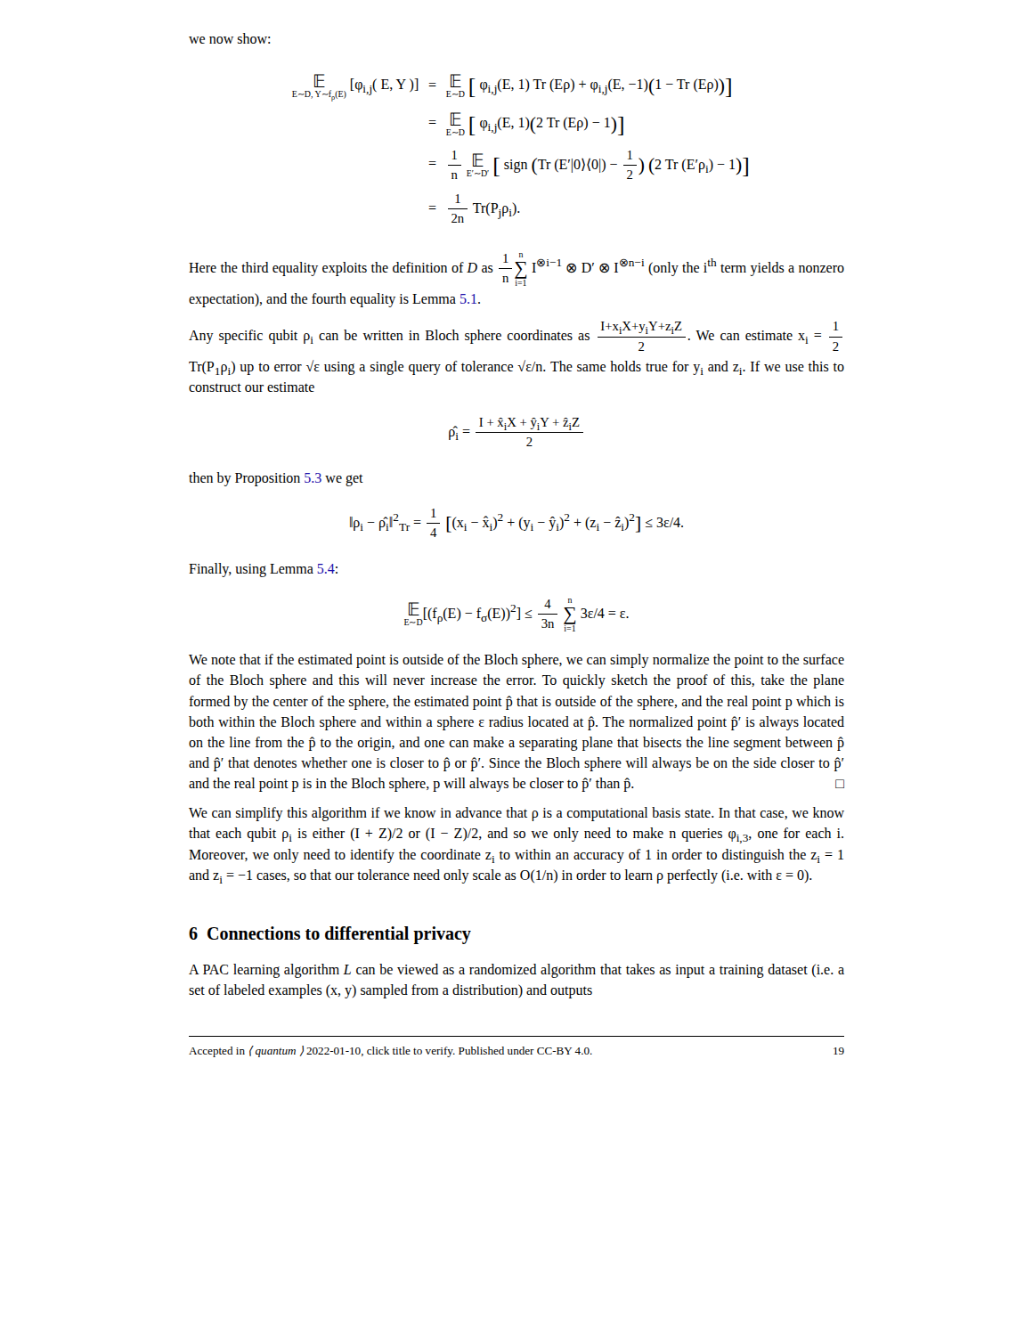we now show:
𝔼E∼D, Y∼fρ(E) [φi,j( E, Y )] = 𝔼E∼D [ φi,j(E, 1) Tr (Eρ) + φi,j(E, −1)(1 − Tr (Eρ))] = 𝔼E∼D [ φi,j(E, 1)(2 Tr (Eρ) − 1)] = 1 n 𝔼E′∼D′ [ sign (Tr (E′|0⟩⟨0|) − 12) (2 Tr (E′ρi) − 1)] = 12n Tr(Pjρi).
Here the third equality exploits the definition of D as 1 n n∑i=1 I⊗i−1 ⊗ D′ ⊗ I⊗n−i (only the ith term yields a nonzero expectation), and the fourth equality is Lemma 5.1.
Any specific qubit ρi can be written in Bloch sphere coordinates as I+xiX+yiY+ziZ 2. We can estimate xi = 12 Tr(P1ρi) up to error √ε using a single query of tolerance √ε/n. The same holds true for yi and zi. If we use this to construct our estimate
ρ̂i = I + x̂iX + ŷiY + ẑiZ 2
then by Proposition 5.3 we get
‖ρi − ρ̂i‖2Tr = 14 [(xi − x̂i)2 + (yi − ŷi)2 + (zi − ẑi)2] ≤ 3ε/4.
Finally, using Lemma 5.4:
𝔼E∼D[(fρ(E) − fσ(E))2] ≤ 43n n∑i=1 3ε/4 = ε.
We note that if the estimated point is outside of the Bloch sphere, we can simply normalize the point to the surface of the Bloch sphere and this will never increase the error. To quickly sketch the proof of this, take the plane formed by the center of the sphere, the estimated point p̂ that is outside of the sphere, and the real point p which is both within the Bloch sphere and within a sphere ε radius located at p̂. The normalized point p̂′ is always located on the line from the p̂ to the origin, and one can make a separating plane that bisects the line segment between p̂ and p̂′ that denotes whether one is closer to p̂ or p̂′. Since the Bloch sphere will always be on the side closer to p̂′ and the real point p is in the Bloch sphere, p will always be closer to p̂′ than p̂. □
We can simplify this algorithm if we know in advance that ρ is a computational basis state. In that case, we know that each qubit ρi is either (I + Z)/2 or (I − Z)/2, and so we only need to make n queries φi,3, one for each i. Moreover, we only need to identify the coordinate zi to within an accuracy of 1 in order to distinguish the zi = 1 and zi = −1 cases, so that our tolerance need only scale as O(1/n) in order to learn ρ perfectly (i.e. with ε = 0).
6 Connections to differential privacy
A PAC learning algorithm L can be viewed as a randomized algorithm that takes as input a training dataset (i.e. a set of labeled examples (x, y) sampled from a distribution) and outputs
Accepted in ⟨ quantum ⟩ 2022-01-10, click title to verify. Published under CC-BY 4.0. 19